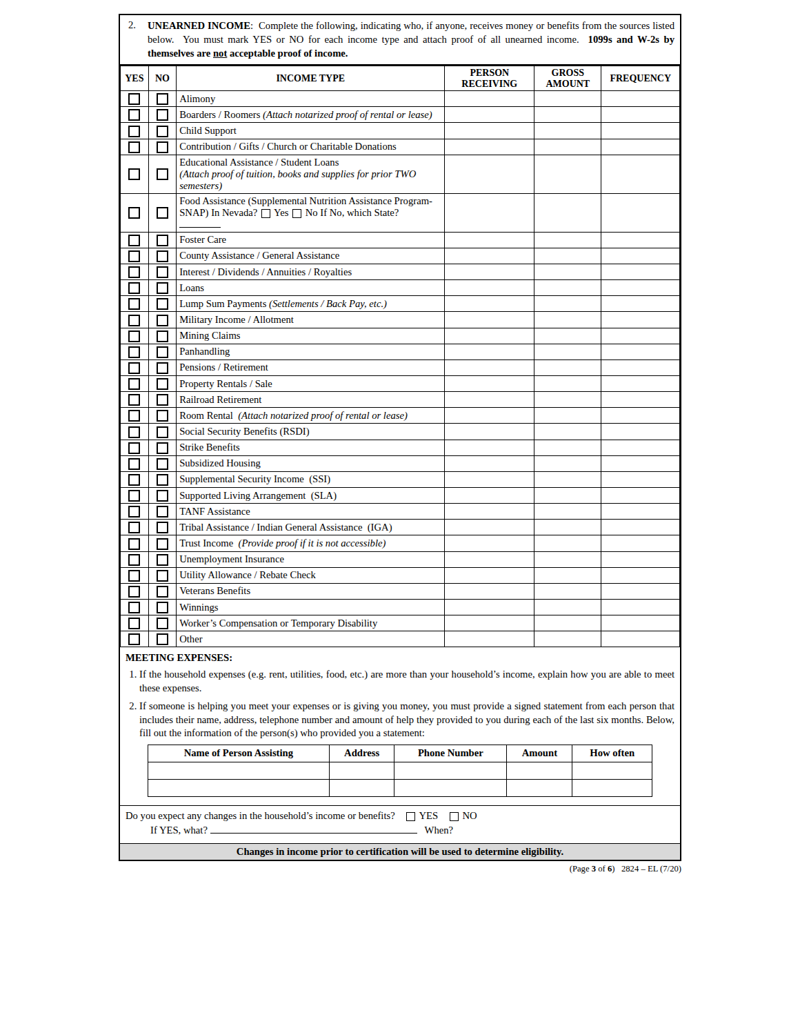2.
UNEARNED INCOME: Complete the following, indicating who, if anyone, receives money or benefits from the sources listed below. You must mark YES or NO for each income type and attach proof of all unearned income. 1099s and W-2s by themselves are not acceptable proof of income.
| YES | NO | INCOME TYPE | PERSON RECEIVING | GROSS AMOUNT | FREQUENCY |
| --- | --- | --- | --- | --- | --- |
| | | Alimony | | | |
| | | Boarders / Roomers (Attach notarized proof of rental or lease) | | | |
| | | Child Support | | | |
| | | Contribution / Gifts / Church or Charitable Donations | | | |
| | | Educational Assistance / Student Loans (Attach proof of tuition, books and supplies for prior TWO semesters) | | | |
| | | Food Assistance (Supplemental Nutrition Assistance Program-SNAP) In Nevada? Yes No If No, which State? | | | |
| | | Foster Care | | | |
| | | County Assistance / General Assistance | | | |
| | | Interest / Dividends / Annuities / Royalties | | | |
| | | Loans | | | |
| | | Lump Sum Payments (Settlements / Back Pay, etc.) | | | |
| | | Military Income / Allotment | | | |
| | | Mining Claims | | | |
| | | Panhandling | | | |
| | | Pensions / Retirement | | | |
| | | Property Rentals / Sale | | | |
| | | Railroad Retirement | | | |
| | | Room Rental (Attach notarized proof of rental or lease) | | | |
| | | Social Security Benefits (RSDI) | | | |
| | | Strike Benefits | | | |
| | | Subsidized Housing | | | |
| | | Supplemental Security Income (SSI) | | | |
| | | Supported Living Arrangement (SLA) | | | |
| | | TANF Assistance | | | |
| | | Tribal Assistance / Indian General Assistance (IGA) | | | |
| | | Trust Income (Provide proof if it is not accessible) | | | |
| | | Unemployment Insurance | | | |
| | | Utility Allowance / Rebate Check | | | |
| | | Veterans Benefits | | | |
| | | Winnings | | | |
| | | Worker’s Compensation or Temporary Disability | | | |
| | | Other | | | |
MEETING EXPENSES:
If the household expenses (e.g. rent, utilities, food, etc.) are more than your household’s income, explain how you are able to meet these expenses.
If someone is helping you meet your expenses or is giving you money, you must provide a signed statement from each person that includes their name, address, telephone number and amount of help they provided to you during each of the last six months. Below, fill out the information of the person(s) who provided you a statement:
| Name of Person Assisting | Address | Phone Number | Amount | How often |
| --- | --- | --- | --- | --- |
Do you expect any changes in the household’s income or benefits? YES NO
If YES, what? When?
Changes in income prior to certification will be used to determine eligibility.
(Page 3 of 6) 2824 – EL (7/20)